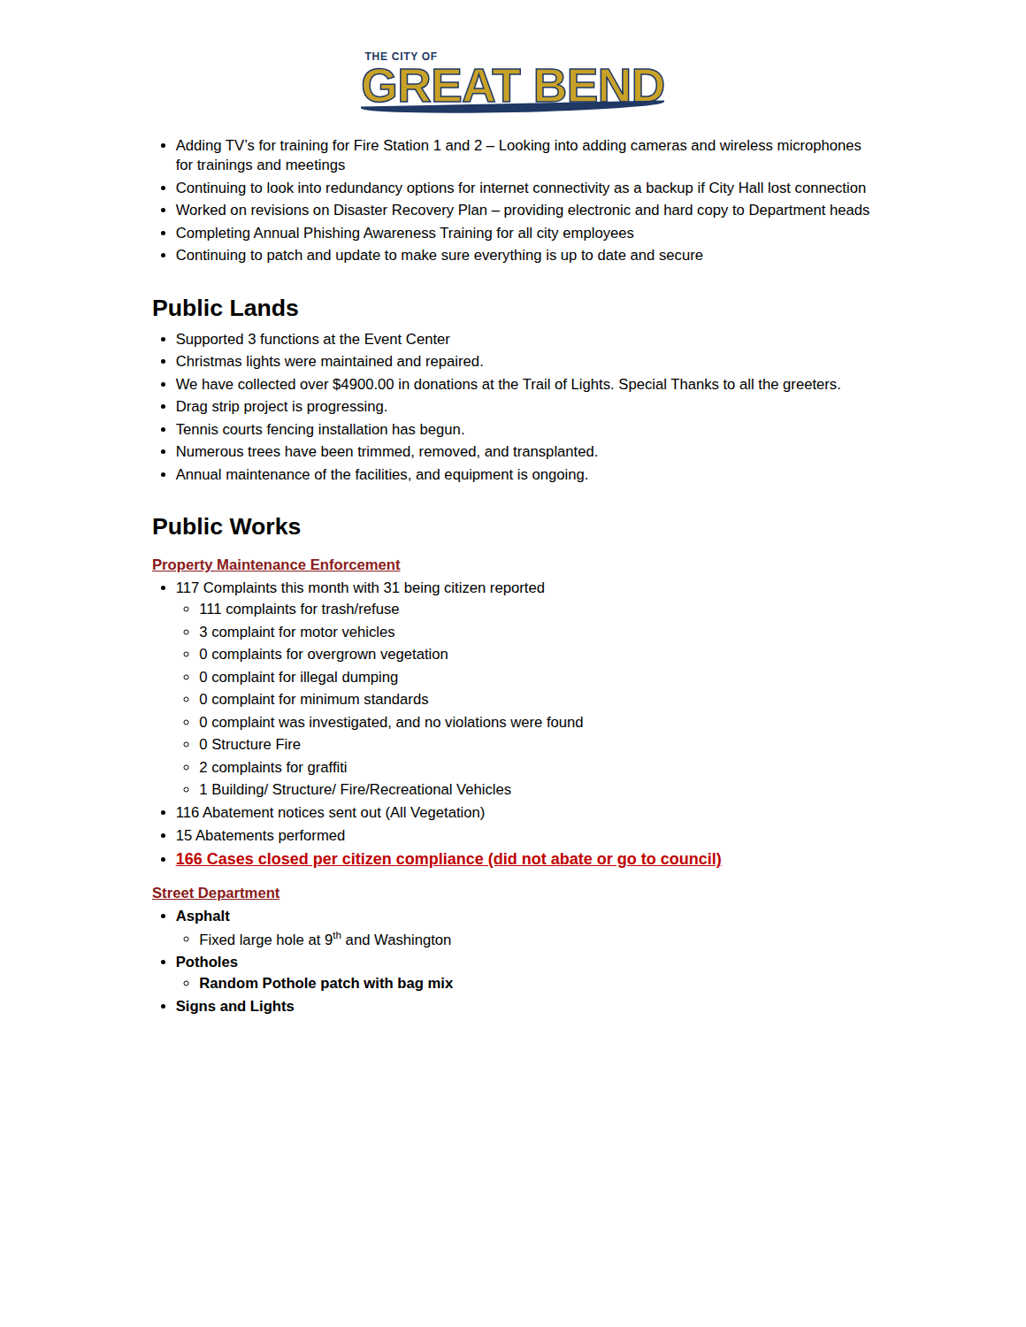THE CITY OF
GREAT BEND
Adding TV’s for training for Fire Station 1 and 2 – Looking into adding cameras and wireless microphones for trainings and meetings
Continuing to look into redundancy options for internet connectivity as a backup if City Hall lost connection
Worked on revisions on Disaster Recovery Plan – providing electronic and hard copy to Department heads
Completing Annual Phishing Awareness Training for all city employees
Continuing to patch and update to make sure everything is up to date and secure
Public Lands
Supported 3 functions at the Event Center
Christmas lights were maintained and repaired.
We have collected over $4900.00 in donations at the Trail of Lights. Special Thanks to all the greeters.
Drag strip project is progressing.
Tennis courts fencing installation has begun.
Numerous trees have been trimmed, removed, and transplanted.
Annual maintenance of the facilities, and equipment is ongoing.
Public Works
Property Maintenance Enforcement
117 Complaints this month with 31 being citizen reported
111 complaints for trash/refuse
3 complaint for motor vehicles
0 complaints for overgrown vegetation
0 complaint for illegal dumping
0 complaint for minimum standards
0 complaint was investigated, and no violations were found
0 Structure Fire
2 complaints for graffiti
1 Building/ Structure/ Fire/Recreational Vehicles
116 Abatement notices sent out (All Vegetation)
15 Abatements performed
166 Cases closed per citizen compliance (did not abate or go to council)
Street Department
Asphalt
Fixed large hole at 9th and Washington
Potholes
Random Pothole patch with bag mix
Signs and Lights